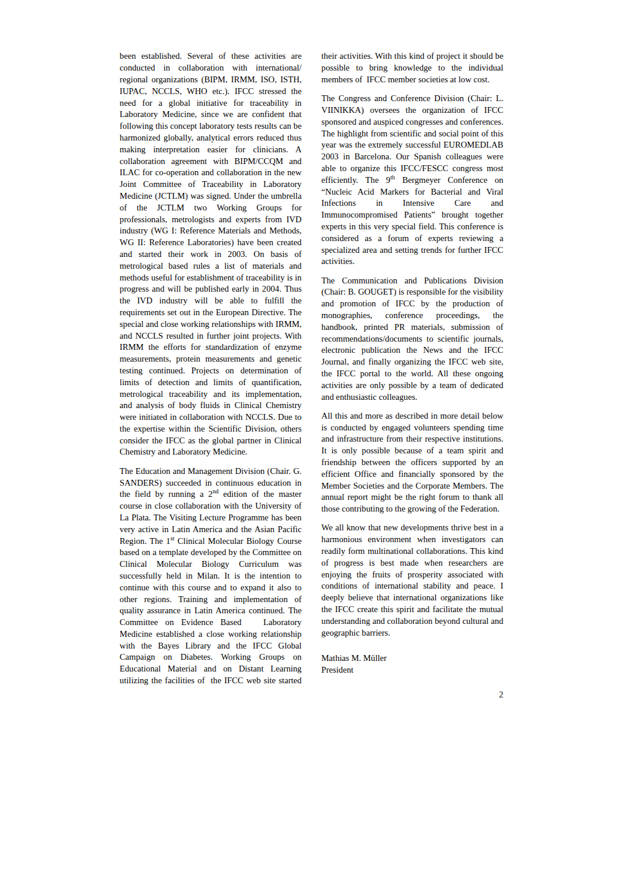been established. Several of these activities are conducted in collaboration with international/ regional organizations (BIPM, IRMM, ISO, ISTH, IUPAC, NCCLS, WHO etc.). IFCC stressed the need for a global initiative for traceability in Laboratory Medicine, since we are confident that following this concept laboratory tests results can be harmonized globally, analytical errors reduced thus making interpretation easier for clinicians. A collaboration agreement with BIPM/CCQM and ILAC for co-operation and collaboration in the new Joint Committee of Traceability in Laboratory Medicine (JCTLM) was signed. Under the umbrella of the JCTLM two Working Groups for professionals, metrologists and experts from IVD industry (WG I: Reference Materials and Methods, WG II: Reference Laboratories) have been created and started their work in 2003. On basis of metrological based rules a list of materials and methods useful for establishment of traceability is in progress and will be published early in 2004. Thus the IVD industry will be able to fulfill the requirements set out in the European Directive. The special and close working relationships with IRMM, and NCCLS resulted in further joint projects. With IRMM the efforts for standardization of enzyme measurements, protein measurements and genetic testing continued. Projects on determination of limits of detection and limits of quantification, metrological traceability and its implementation, and analysis of body fluids in Clinical Chemistry were initiated in collaboration with NCCLS. Due to the expertise within the Scientific Division, others consider the IFCC as the global partner in Clinical Chemistry and Laboratory Medicine.
The Education and Management Division (Chair. G. SANDERS) succeeded in continuous education in the field by running a 2nd edition of the master course in close collaboration with the University of La Plata. The Visiting Lecture Programme has been very active in Latin America and the Asian Pacific Region. The 1st Clinical Molecular Biology Course based on a template developed by the Committee on Clinical Molecular Biology Curriculum was successfully held in Milan. It is the intention to continue with this course and to expand it also to other regions. Training and implementation of quality assurance in Latin America continued. The Committee on Evidence Based Laboratory Medicine established a close working relationship with the Bayes Library and the IFCC Global Campaign on Diabetes. Working Groups on Educational Material and on Distant Learning utilizing the facilities of the IFCC web site started their activities. With this kind of project it should be possible to bring knowledge to the individual members of IFCC member societies at low cost.
The Congress and Conference Division (Chair: L. VIINIKKA) oversees the organization of IFCC sponsored and auspiced congresses and conferences. The highlight from scientific and social point of this year was the extremely successful EUROMEDLAB 2003 in Barcelona. Our Spanish colleagues were able to organize this IFCC/FESCC congress most efficiently. The 9th Bergmeyer Conference on “Nucleic Acid Markers for Bacterial and Viral Infections in Intensive Care and Immunocompromised Patients” brought together experts in this very special field. This conference is considered as a forum of experts reviewing a specialized area and setting trends for further IFCC activities.
The Communication and Publications Division (Chair: B. GOUGET) is responsible for the visibility and promotion of IFCC by the production of monographies, conference proceedings, the handbook, printed PR materials, submission of recommendations/documents to scientific journals, electronic publication the News and the IFCC Journal, and finally organizing the IFCC web site, the IFCC portal to the world. All these ongoing activities are only possible by a team of dedicated and enthusiastic colleagues.
All this and more as described in more detail below is conducted by engaged volunteers spending time and infrastructure from their respective institutions. It is only possible because of a team spirit and friendship between the officers supported by an efficient Office and financially sponsored by the Member Societies and the Corporate Members. The annual report might be the right forum to thank all those contributing to the growing of the Federation.
We all know that new developments thrive best in a harmonious environment when investigators can readily form multinational collaborations. This kind of progress is best made when researchers are enjoying the fruits of prosperity associated with conditions of international stability and peace. I deeply believe that international organizations like the IFCC create this spirit and facilitate the mutual understanding and collaboration beyond cultural and geographic barriers.
Mathias M. Müller
President
2